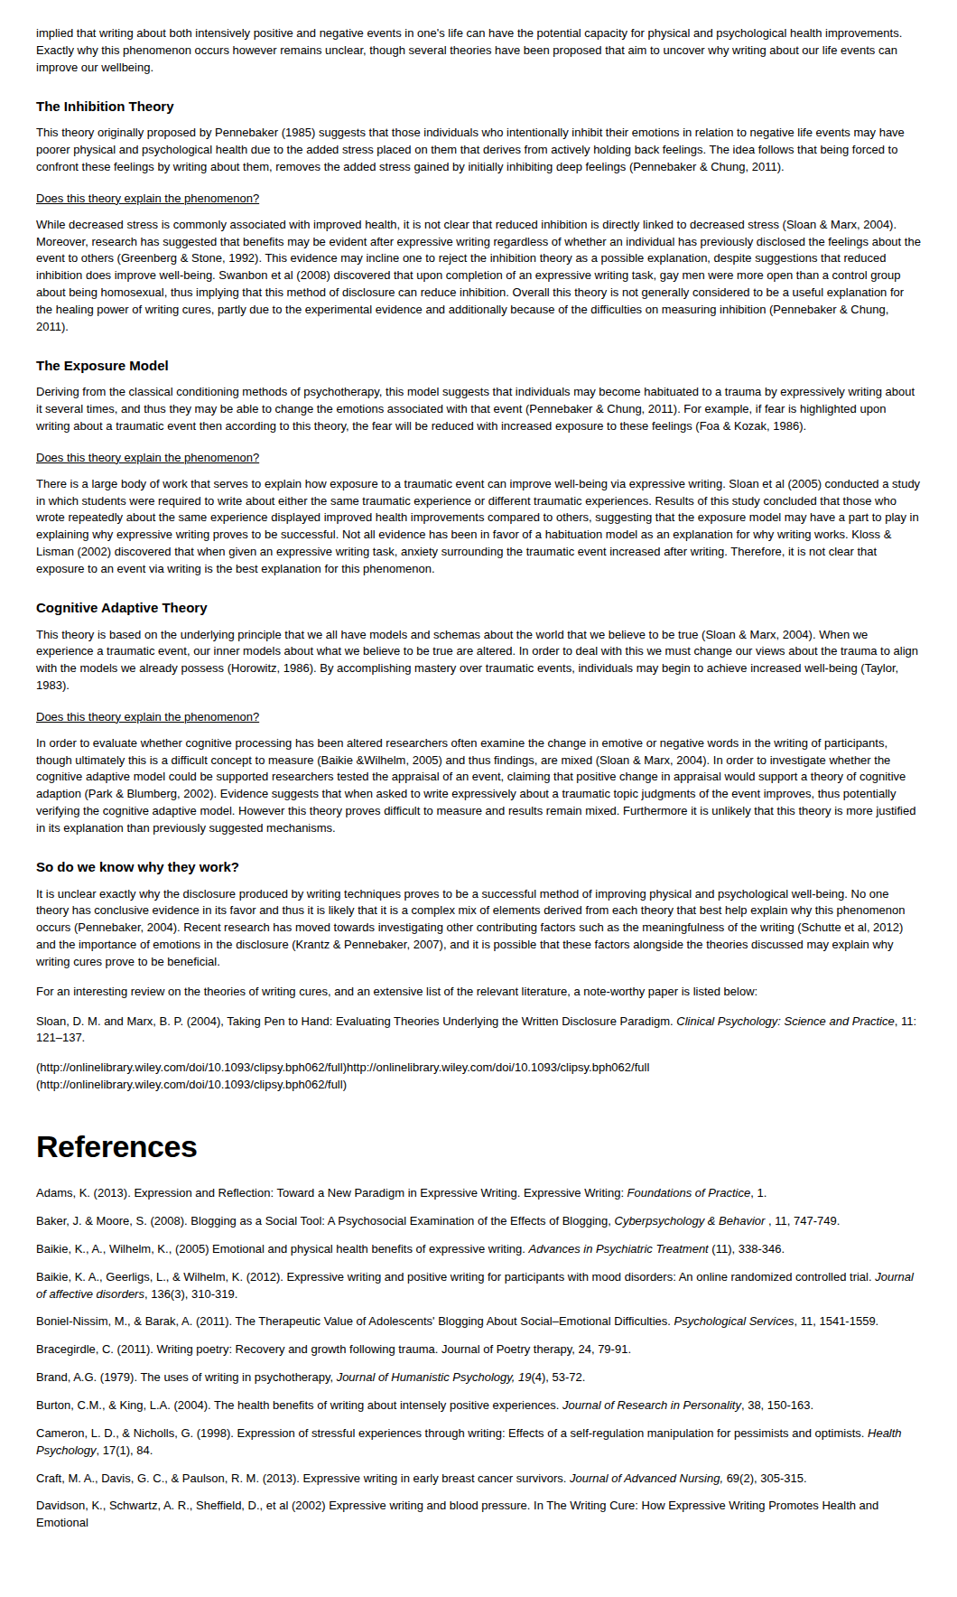implied that writing about both intensively positive and negative events in one's life can have the potential capacity for physical and psychological health improvements. Exactly why this phenomenon occurs however remains unclear, though several theories have been proposed that aim to uncover why writing about our life events can improve our wellbeing.
The Inhibition Theory
This theory originally proposed by Pennebaker (1985) suggests that those individuals who intentionally inhibit their emotions in relation to negative life events may have poorer physical and psychological health due to the added stress placed on them that derives from actively holding back feelings. The idea follows that being forced to confront these feelings by writing about them, removes the added stress gained by initially inhibiting deep feelings (Pennebaker & Chung, 2011).
Does this theory explain the phenomenon?
While decreased stress is commonly associated with improved health, it is not clear that reduced inhibition is directly linked to decreased stress (Sloan & Marx, 2004). Moreover, research has suggested that benefits may be evident after expressive writing regardless of whether an individual has previously disclosed the feelings about the event to others (Greenberg & Stone, 1992). This evidence may incline one to reject the inhibition theory as a possible explanation, despite suggestions that reduced inhibition does improve well-being. Swanbon et al (2008) discovered that upon completion of an expressive writing task, gay men were more open than a control group about being homosexual, thus implying that this method of disclosure can reduce inhibition. Overall this theory is not generally considered to be a useful explanation for the healing power of writing cures, partly due to the experimental evidence and additionally because of the difficulties on measuring inhibition (Pennebaker & Chung, 2011).
The Exposure Model
Deriving from the classical conditioning methods of psychotherapy, this model suggests that individuals may become habituated to a trauma by expressively writing about it several times, and thus they may be able to change the emotions associated with that event (Pennebaker & Chung, 2011). For example, if fear is highlighted upon writing about a traumatic event then according to this theory, the fear will be reduced with increased exposure to these feelings (Foa & Kozak, 1986).
Does this theory explain the phenomenon?
There is a large body of work that serves to explain how exposure to a traumatic event can improve well-being via expressive writing. Sloan et al (2005) conducted a study in which students were required to write about either the same traumatic experience or different traumatic experiences. Results of this study concluded that those who wrote repeatedly about the same experience displayed improved health improvements compared to others, suggesting that the exposure model may have a part to play in explaining why expressive writing proves to be successful. Not all evidence has been in favor of a habituation model as an explanation for why writing works. Kloss & Lisman (2002) discovered that when given an expressive writing task, anxiety surrounding the traumatic event increased after writing. Therefore, it is not clear that exposure to an event via writing is the best explanation for this phenomenon.
Cognitive Adaptive Theory
This theory is based on the underlying principle that we all have models and schemas about the world that we believe to be true (Sloan & Marx, 2004). When we experience a traumatic event, our inner models about what we believe to be true are altered. In order to deal with this we must change our views about the trauma to align with the models we already possess (Horowitz, 1986). By accomplishing mastery over traumatic events, individuals may begin to achieve increased well-being (Taylor, 1983).
Does this theory explain the phenomenon?
In order to evaluate whether cognitive processing has been altered researchers often examine the change in emotive or negative words in the writing of participants, though ultimately this is a difficult concept to measure (Baikie &Wilhelm, 2005) and thus findings, are mixed (Sloan & Marx, 2004). In order to investigate whether the cognitive adaptive model could be supported researchers tested the appraisal of an event, claiming that positive change in appraisal would support a theory of cognitive adaption (Park & Blumberg, 2002). Evidence suggests that when asked to write expressively about a traumatic topic judgments of the event improves, thus potentially verifying the cognitive adaptive model. However this theory proves difficult to measure and results remain mixed. Furthermore it is unlikely that this theory is more justified in its explanation than previously suggested mechanisms.
So do we know why they work?
It is unclear exactly why the disclosure produced by writing techniques proves to be a successful method of improving physical and psychological well-being. No one theory has conclusive evidence in its favor and thus it is likely that it is a complex mix of elements derived from each theory that best help explain why this phenomenon occurs (Pennebaker, 2004). Recent research has moved towards investigating other contributing factors such as the meaningfulness of the writing (Schutte et al, 2012) and the importance of emotions in the disclosure (Krantz & Pennebaker, 2007), and it is possible that these factors alongside the theories discussed may explain why writing cures prove to be beneficial.
For an interesting review on the theories of writing cures, and an extensive list of the relevant literature, a note-worthy paper is listed below:
Sloan, D. M. and Marx, B. P. (2004), Taking Pen to Hand: Evaluating Theories Underlying the Written Disclosure Paradigm. Clinical Psychology: Science and Practice, 11: 121–137.
(http://onlinelibrary.wiley.com/doi/10.1093/clipsy.bph062/full)http://onlinelibrary.wiley.com/doi/10.1093/clipsy.bph062/full
(http://onlinelibrary.wiley.com/doi/10.1093/clipsy.bph062/full)
References
Adams, K. (2013). Expression and Reflection: Toward a New Paradigm in Expressive Writing. Expressive Writing: Foundations of Practice, 1.
Baker, J. & Moore, S. (2008). Blogging as a Social Tool: A Psychosocial Examination of the Effects of Blogging, Cyberpsychology & Behavior , 11, 747-749.
Baikie, K., A., Wilhelm, K., (2005) Emotional and physical health benefits of expressive writing. Advances in Psychiatric Treatment (11), 338-346.
Baikie, K. A., Geerligs, L., & Wilhelm, K. (2012). Expressive writing and positive writing for participants with mood disorders: An online randomized controlled trial. Journal of affective disorders, 136(3), 310-319.
Boniel-Nissim, M., & Barak, A. (2011). The Therapeutic Value of Adolescents' Blogging About Social–Emotional Difficulties. Psychological Services, 11, 1541-1559.
Bracegirdle, C. (2011). Writing poetry: Recovery and growth following trauma. Journal of Poetry therapy, 24, 79-91.
Brand, A.G. (1979). The uses of writing in psychotherapy, Journal of Humanistic Psychology, 19(4), 53-72.
Burton, C.M., & King, L.A. (2004). The health benefits of writing about intensely positive experiences. Journal of Research in Personality, 38, 150-163.
Cameron, L. D., & Nicholls, G. (1998). Expression of stressful experiences through writing: Effects of a self-regulation manipulation for pessimists and optimists. Health Psychology, 17(1), 84.
Craft, M. A., Davis, G. C., & Paulson, R. M. (2013). Expressive writing in early breast cancer survivors. Journal of Advanced Nursing, 69(2), 305-315.
Davidson, K., Schwartz, A. R., Sheffield, D., et al (2002) Expressive writing and blood pressure. In The Writing Cure: How Expressive Writing Promotes Health and Emotional